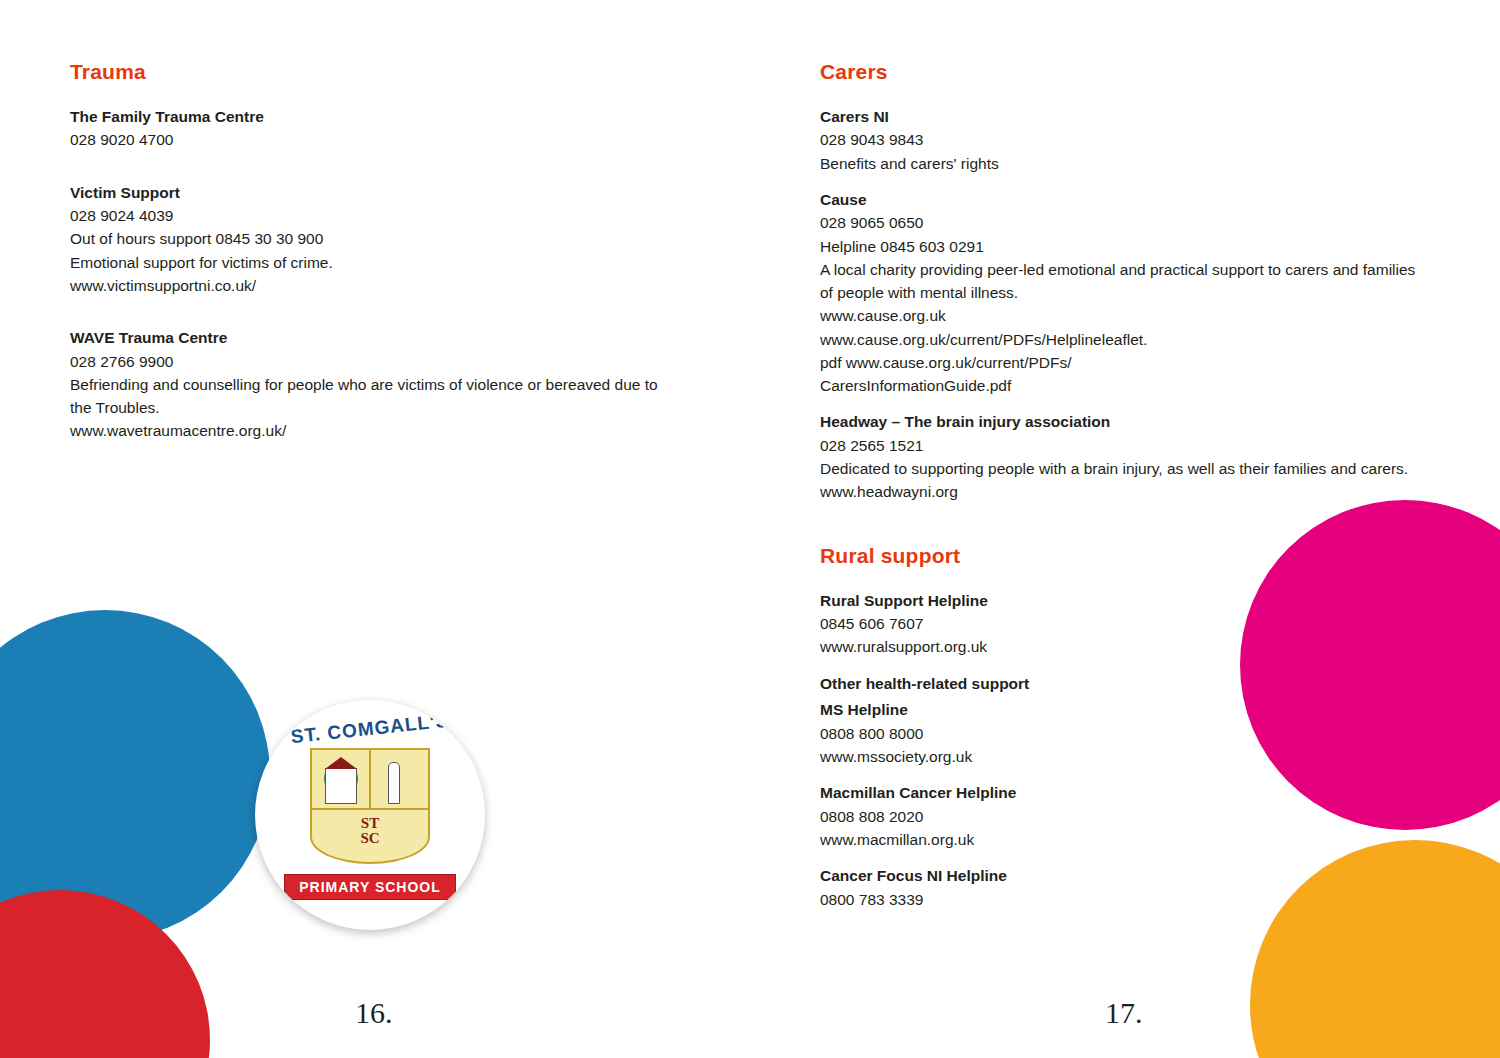Trauma
The Family Trauma Centre
028 9020 4700
Victim Support
028 9024 4039
Out of hours support 0845 30 30 900
Emotional support for victims of crime.
www.victimsupportni.co.uk/
WAVE Trauma Centre
028 2766 9900
Befriending and counselling for people who are victims of violence or bereaved due to the Troubles.
www.wavetraumacentre.org.uk/
ST. COMGALL'S
ST
SC
PRIMARY SCHOOL
16.
Carers
Carers NI
028 9043 9843
Benefits and carers' rights
Cause
028 9065 0650
Helpline 0845 603 0291
A local charity providing peer-led emotional and practical support to carers and families of people with mental illness.
www.cause.org.uk
www.cause.org.uk/current/PDFs/Helplineleaflet.
pdf www.cause.org.uk/current/PDFs/
CarersInformationGuide.pdf
Headway – The brain injury association
028 2565 1521
Dedicated to supporting people with a brain injury, as well as their families and carers.
www.headwayni.org
Rural support
Rural Support Helpline
0845 606 7607
www.ruralsupport.org.uk
Other health-related support
MS Helpline
0808 800 8000
www.mssociety.org.uk
Macmillan Cancer Helpline
0808 808 2020
www.macmillan.org.uk
Cancer Focus NI Helpline
0800 783 3339
17.